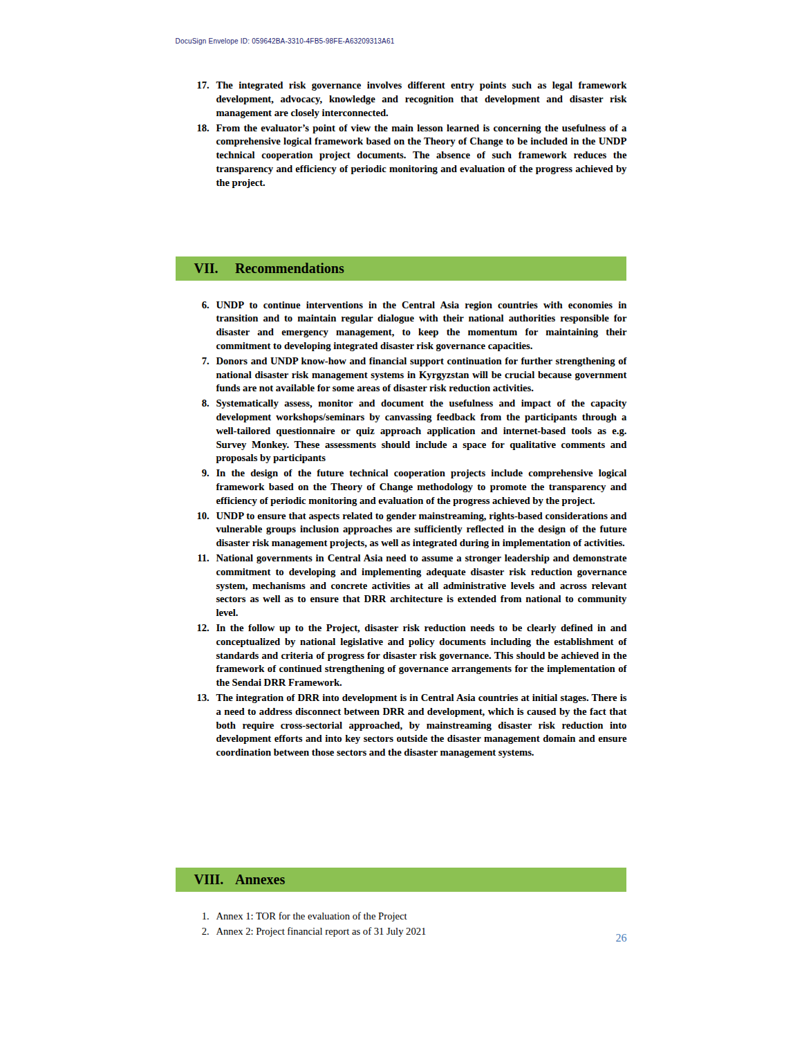DocuSign Envelope ID: 059642BA-3310-4FB5-98FE-A63209313A61
The integrated risk governance involves different entry points such as legal framework development, advocacy, knowledge and recognition that development and disaster risk management are closely interconnected.
From the evaluator’s point of view the main lesson learned is concerning the usefulness of a comprehensive logical framework based on the Theory of Change to be included in the UNDP technical cooperation project documents. The absence of such framework reduces the transparency and efficiency of periodic monitoring and evaluation of the progress achieved by the project.
VII. Recommendations
UNDP to continue interventions in the Central Asia region countries with economies in transition and to maintain regular dialogue with their national authorities responsible for disaster and emergency management, to keep the momentum for maintaining their commitment to developing integrated disaster risk governance capacities.
Donors and UNDP know-how and financial support continuation for further strengthening of national disaster risk management systems in Kyrgyzstan will be crucial because government funds are not available for some areas of disaster risk reduction activities.
Systematically assess, monitor and document the usefulness and impact of the capacity development workshops/seminars by canvassing feedback from the participants through a well-tailored questionnaire or quiz approach application and internet-based tools as e.g. Survey Monkey. These assessments should include a space for qualitative comments and proposals by participants
In the design of the future technical cooperation projects include comprehensive logical framework based on the Theory of Change methodology to promote the transparency and efficiency of periodic monitoring and evaluation of the progress achieved by the project.
UNDP to ensure that aspects related to gender mainstreaming, rights-based considerations and vulnerable groups inclusion approaches are sufficiently reflected in the design of the future disaster risk management projects, as well as integrated during in implementation of activities.
National governments in Central Asia need to assume a stronger leadership and demonstrate commitment to developing and implementing adequate disaster risk reduction governance system, mechanisms and concrete activities at all administrative levels and across relevant sectors as well as to ensure that DRR architecture is extended from national to community level.
In the follow up to the Project, disaster risk reduction needs to be clearly defined in and conceptualized by national legislative and policy documents including the establishment of standards and criteria of progress for disaster risk governance. This should be achieved in the framework of continued strengthening of governance arrangements for the implementation of the Sendai DRR Framework.
The integration of DRR into development is in Central Asia countries at initial stages. There is a need to address disconnect between DRR and development, which is caused by the fact that both require cross-sectorial approached, by mainstreaming disaster risk reduction into development efforts and into key sectors outside the disaster management domain and ensure coordination between those sectors and the disaster management systems.
VIII. Annexes
Annex 1: TOR for the evaluation of the Project
Annex 2: Project financial report as of 31 July 2021
26